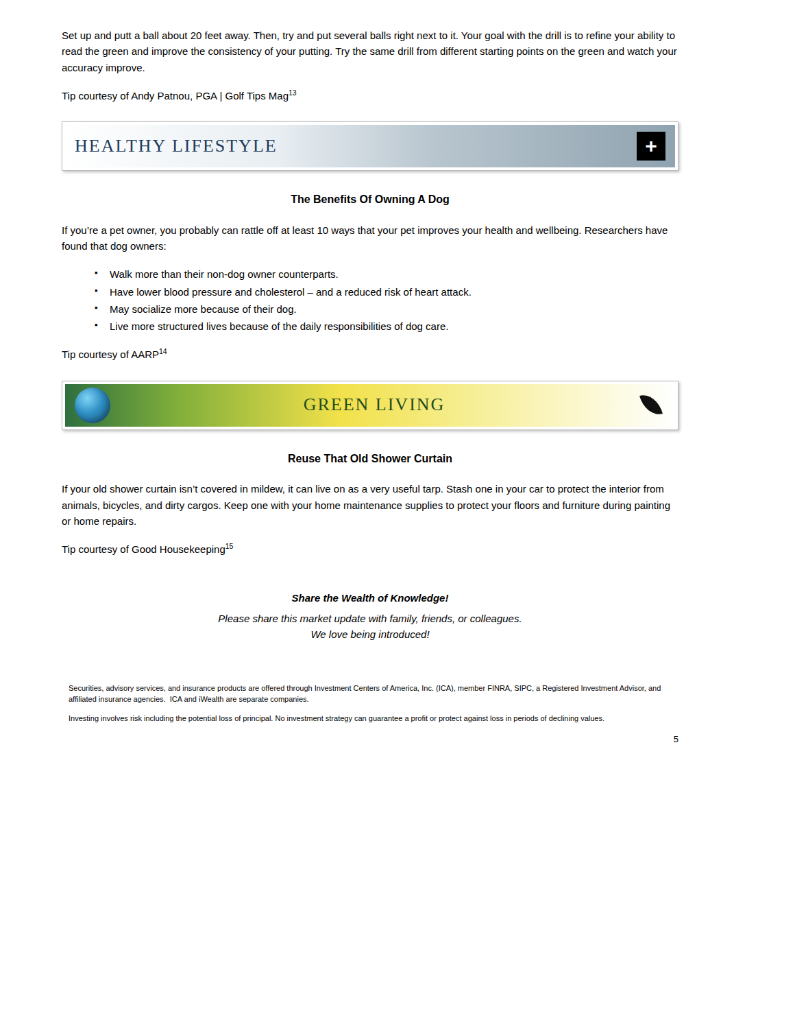Set up and putt a ball about 20 feet away. Then, try and put several balls right next to it. Your goal with the drill is to refine your ability to read the green and improve the consistency of your putting. Try the same drill from different starting points on the green and watch your accuracy improve.
Tip courtesy of Andy Patnou, PGA | Golf Tips Mag13
HEALTHY LIFESTYLE +
The Benefits Of Owning A Dog
If you’re a pet owner, you probably can rattle off at least 10 ways that your pet improves your health and wellbeing. Researchers have found that dog owners:
Walk more than their non-dog owner counterparts.
Have lower blood pressure and cholesterol – and a reduced risk of heart attack.
May socialize more because of their dog.
Live more structured lives because of the daily responsibilities of dog care.
Tip courtesy of AARP14
GREEN LIVING
Reuse That Old Shower Curtain
If your old shower curtain isn’t covered in mildew, it can live on as a very useful tarp. Stash one in your car to protect the interior from animals, bicycles, and dirty cargos. Keep one with your home maintenance supplies to protect your floors and furniture during painting or home repairs.
Tip courtesy of Good Housekeeping15
Share the Wealth of Knowledge!
Please share this market update with family, friends, or colleagues.
We love being introduced!
Securities, advisory services, and insurance products are offered through Investment Centers of America, Inc. (ICA), member FINRA, SIPC, a Registered Investment Advisor, and affiliated insurance agencies. ICA and iWealth are separate companies.
Investing involves risk including the potential loss of principal. No investment strategy can guarantee a profit or protect against loss in periods of declining values.
5